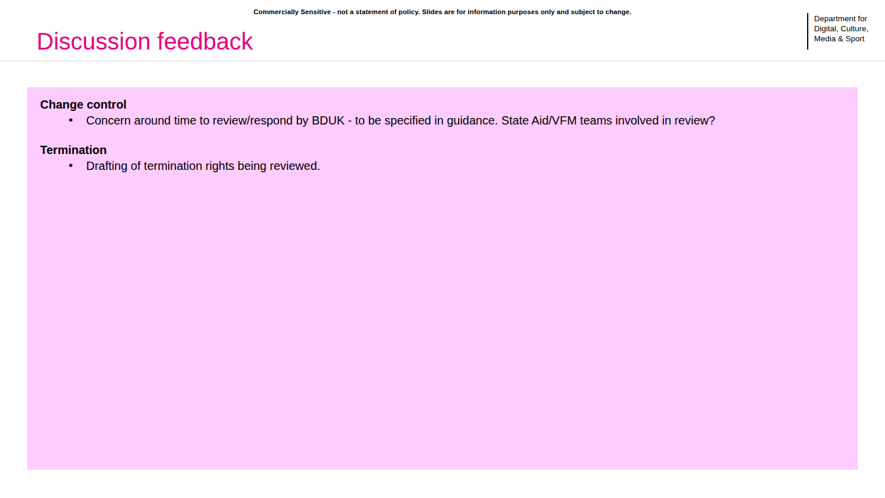Commercially Sensitive - not a statement of policy. Slides are for information purposes only and subject to change.
Discussion feedback
Department for
Digital, Culture,
Media & Sport
Change control
Concern around time to review/respond by BDUK - to be specified in guidance. State Aid/VFM teams involved in review?
Termination
Drafting of termination rights being reviewed.